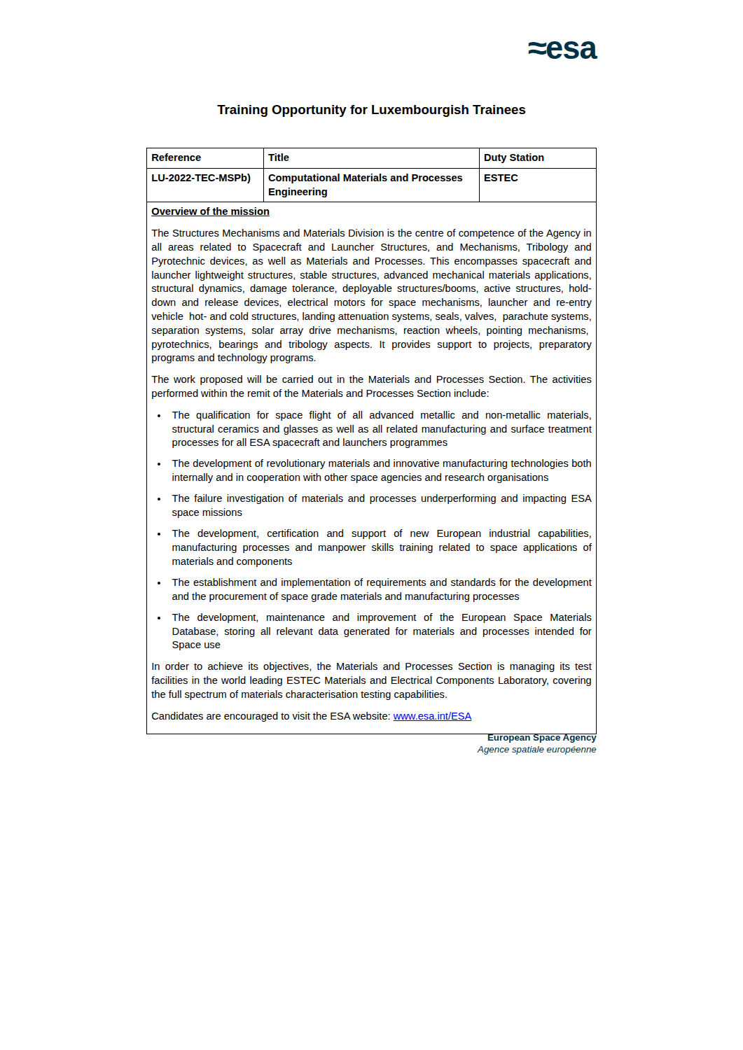≈esa
Training Opportunity for Luxembourgish Trainees
| Reference | Title | Duty Station |
| --- | --- | --- |
| LU-2022-TEC-MSPb) | Computational Materials and Processes Engineering | ESTEC |
| Overview of the mission The Structures Mechanisms and Materials Division is the centre of competence of the Agency in all areas related to Spacecraft and Launcher Structures, and Mechanisms, Tribology and Pyrotechnic devices, as well as Materials and Processes. This encompasses spacecraft and launcher lightweight structures, stable structures, advanced mechanical materials applications, structural dynamics, damage tolerance, deployable structures/booms, active structures, hold-down and release devices, electrical motors for space mechanisms, launcher and re-entry vehicle hot- and cold structures, landing attenuation systems, seals, valves, parachute systems, separation systems, solar array drive mechanisms, reaction wheels, pointing mechanisms, pyrotechnics, bearings and tribology aspects. It provides support to projects, preparatory programs and technology programs. The work proposed will be carried out in the Materials and Processes Section. The activities performed within the remit of the Materials and Processes Section include: The qualification for space flight of all advanced metallic and non-metallic materials, structural ceramics and glasses as well as all related manufacturing and surface treatment processes for all ESA spacecraft and launchers programmes The development of revolutionary materials and innovative manufacturing technologies both internally and in cooperation with other space agencies and research organisations The failure investigation of materials and processes underperforming and impacting ESA space missions The development, certification and support of new European industrial capabilities, manufacturing processes and manpower skills training related to space applications of materials and components The establishment and implementation of requirements and standards for the development and the procurement of space grade materials and manufacturing processes The development, maintenance and improvement of the European Space Materials Database, storing all relevant data generated for materials and processes intended for Space use In order to achieve its objectives, the Materials and Processes Section is managing its test facilities in the world leading ESTEC Materials and Electrical Components Laboratory, covering the full spectrum of materials characterisation testing capabilities. Candidates are encouraged to visit the ESA website: www.esa.int/ESA |
European Space Agency
Agence spatiale européenne